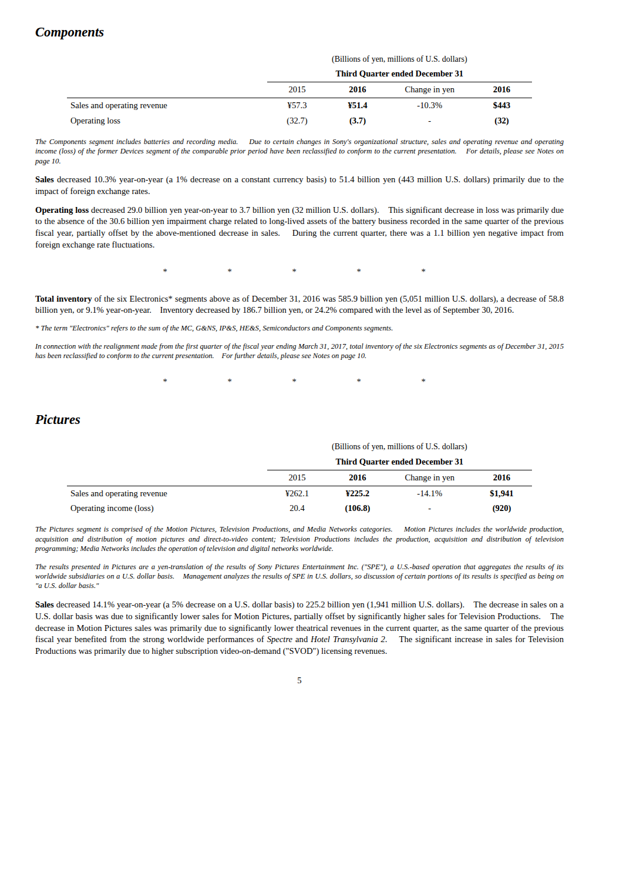Components
| | (Billions of yen, millions of U.S. dollars) |
| | Third Quarter ended December 31 |
| | 2015 | 2016 | Change in yen | 2016 |
| Sales and operating revenue | ¥57.3 | ¥51.4 | -10.3% | $443 |
| Operating loss | (32.7) | (3.7) | - | (32) |
The Components segment includes batteries and recording media. Due to certain changes in Sony's organizational structure, sales and operating revenue and operating income (loss) of the former Devices segment of the comparable prior period have been reclassified to conform to the current presentation. For details, please see Notes on page 10.
Sales decreased 10.3% year-on-year (a 1% decrease on a constant currency basis) to 51.4 billion yen (443 million U.S. dollars) primarily due to the impact of foreign exchange rates.
Operating loss decreased 29.0 billion yen year-on-year to 3.7 billion yen (32 million U.S. dollars). This significant decrease in loss was primarily due to the absence of the 30.6 billion yen impairment charge related to long-lived assets of the battery business recorded in the same quarter of the previous fiscal year, partially offset by the above-mentioned decrease in sales. During the current quarter, there was a 1.1 billion yen negative impact from foreign exchange rate fluctuations.
* * * * *
Total inventory of the six Electronics* segments above as of December 31, 2016 was 585.9 billion yen (5,051 million U.S. dollars), a decrease of 58.8 billion yen, or 9.1% year-on-year. Inventory decreased by 186.7 billion yen, or 24.2% compared with the level as of September 30, 2016.
* The term "Electronics" refers to the sum of the MC, G&NS, IP&S, HE&S, Semiconductors and Components segments.
In connection with the realignment made from the first quarter of the fiscal year ending March 31, 2017, total inventory of the six Electronics segments as of December 31, 2015 has been reclassified to conform to the current presentation. For further details, please see Notes on page 10.
* * * * *
Pictures
| | (Billions of yen, millions of U.S. dollars) |
| | Third Quarter ended December 31 |
| | 2015 | 2016 | Change in yen | 2016 |
| Sales and operating revenue | ¥262.1 | ¥225.2 | -14.1% | $1,941 |
| Operating income (loss) | 20.4 | (106.8) | - | (920) |
The Pictures segment is comprised of the Motion Pictures, Television Productions, and Media Networks categories. Motion Pictures includes the worldwide production, acquisition and distribution of motion pictures and direct-to-video content; Television Productions includes the production, acquisition and distribution of television programming; Media Networks includes the operation of television and digital networks worldwide.
The results presented in Pictures are a yen-translation of the results of Sony Pictures Entertainment Inc. ("SPE"), a U.S.-based operation that aggregates the results of its worldwide subsidiaries on a U.S. dollar basis. Management analyzes the results of SPE in U.S. dollars, so discussion of certain portions of its results is specified as being on "a U.S. dollar basis."
Sales decreased 14.1% year-on-year (a 5% decrease on a U.S. dollar basis) to 225.2 billion yen (1,941 million U.S. dollars). The decrease in sales on a U.S. dollar basis was due to significantly lower sales for Motion Pictures, partially offset by significantly higher sales for Television Productions. The decrease in Motion Pictures sales was primarily due to significantly lower theatrical revenues in the current quarter, as the same quarter of the previous fiscal year benefited from the strong worldwide performances of Spectre and Hotel Transylvania 2. The significant increase in sales for Television Productions was primarily due to higher subscription video-on-demand ("SVOD") licensing revenues.
5